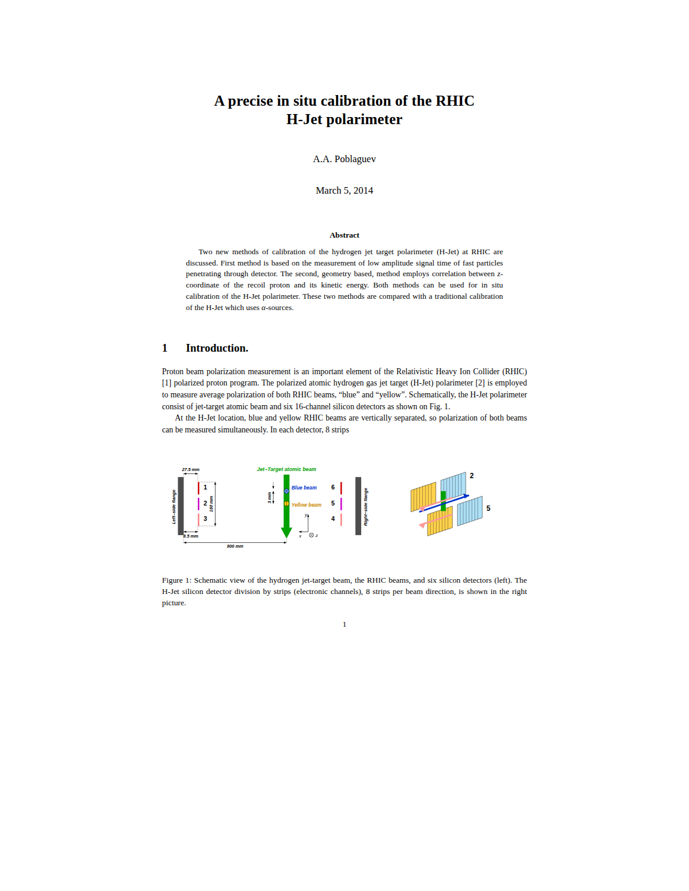A precise in situ calibration of the RHIC
H-Jet polarimeter
A.A. Poblaguev
March 5, 2014
Abstract
Two new methods of calibration of the hydrogen jet target polarimeter (H-Jet) at RHIC are discussed. First method is based on the measurement of low amplitude signal time of fast particles penetrating through detector. The second, geometry based, method employs correlation between z-coordinate of the recoil proton and its kinetic energy. Both methods can be used for in situ calibration of the H-Jet polarimeter. These two methods are compared with a traditional calibration of the H-Jet which uses α-sources.
1 Introduction.
Proton beam polarization measurement is an important element of the Relativistic Heavy Ion Collider (RHIC) [1] polarized proton program. The polarized atomic hydrogen gas jet target (H-Jet) polarimeter [2] is employed to measure average polarization of both RHIC beams, “blue” and “yellow”. Schematically, the H-Jet polarimeter consist of jet-target atomic beam and six 16-channel silicon detectors as shown on Fig. 1.
At the H-Jet location, blue and yellow RHIC beams are vertically separated, so polarization of both beams can be measured simultaneously. In each detector, 8 strips
Left–side flange 1 2 3 27.5 mm 160 mm 8.5 mm 800 mm Jet−Target atomic beam Blue beam Yellow beam 3 mm 6 5 4 Right−side flange y x z 2 5
Figure 1: Schematic view of the hydrogen jet-target beam, the RHIC beams, and six silicon detectors (left). The H-Jet silicon detector division by strips (electronic channels), 8 strips per beam direction, is shown in the right picture.
1